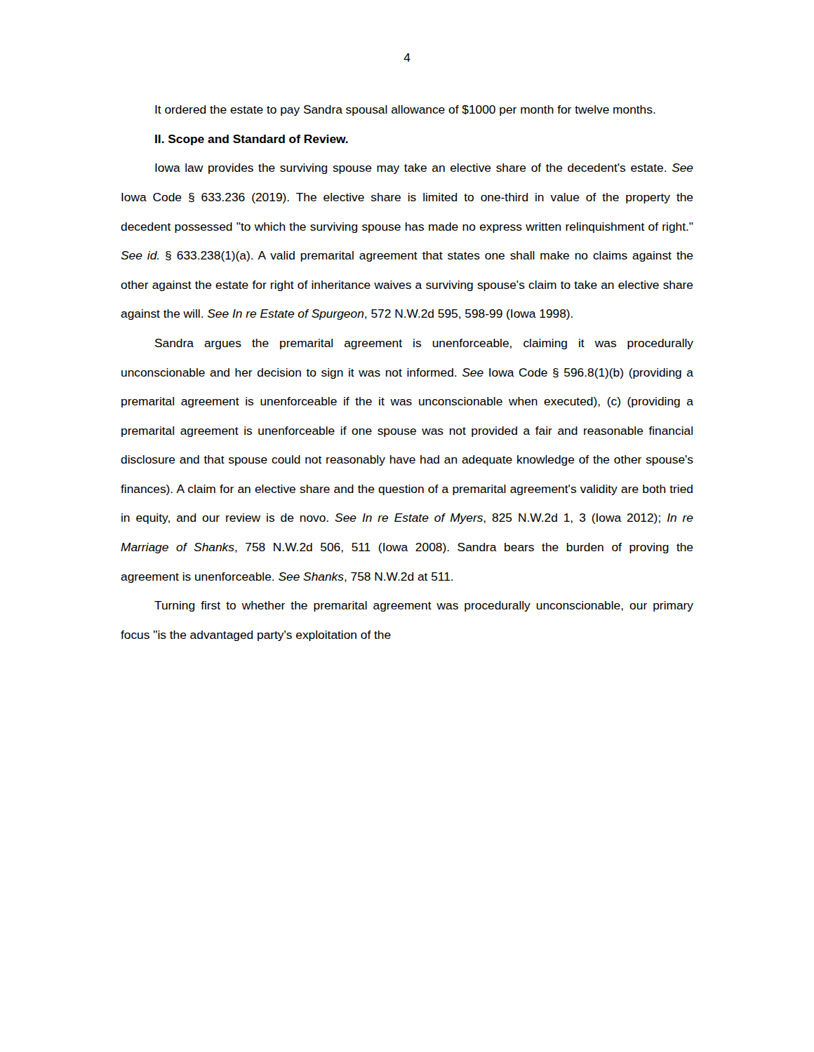4
It ordered the estate to pay Sandra spousal allowance of $1000 per month for twelve months.
II. Scope and Standard of Review.
Iowa law provides the surviving spouse may take an elective share of the decedent's estate. See Iowa Code § 633.236 (2019). The elective share is limited to one-third in value of the property the decedent possessed "to which the surviving spouse has made no express written relinquishment of right." See id. § 633.238(1)(a). A valid premarital agreement that states one shall make no claims against the other against the estate for right of inheritance waives a surviving spouse's claim to take an elective share against the will. See In re Estate of Spurgeon, 572 N.W.2d 595, 598-99 (Iowa 1998).
Sandra argues the premarital agreement is unenforceable, claiming it was procedurally unconscionable and her decision to sign it was not informed. See Iowa Code § 596.8(1)(b) (providing a premarital agreement is unenforceable if the it was unconscionable when executed), (c) (providing a premarital agreement is unenforceable if one spouse was not provided a fair and reasonable financial disclosure and that spouse could not reasonably have had an adequate knowledge of the other spouse's finances). A claim for an elective share and the question of a premarital agreement's validity are both tried in equity, and our review is de novo. See In re Estate of Myers, 825 N.W.2d 1, 3 (Iowa 2012); In re Marriage of Shanks, 758 N.W.2d 506, 511 (Iowa 2008). Sandra bears the burden of proving the agreement is unenforceable. See Shanks, 758 N.W.2d at 511.
Turning first to whether the premarital agreement was procedurally unconscionable, our primary focus "is the advantaged party's exploitation of the